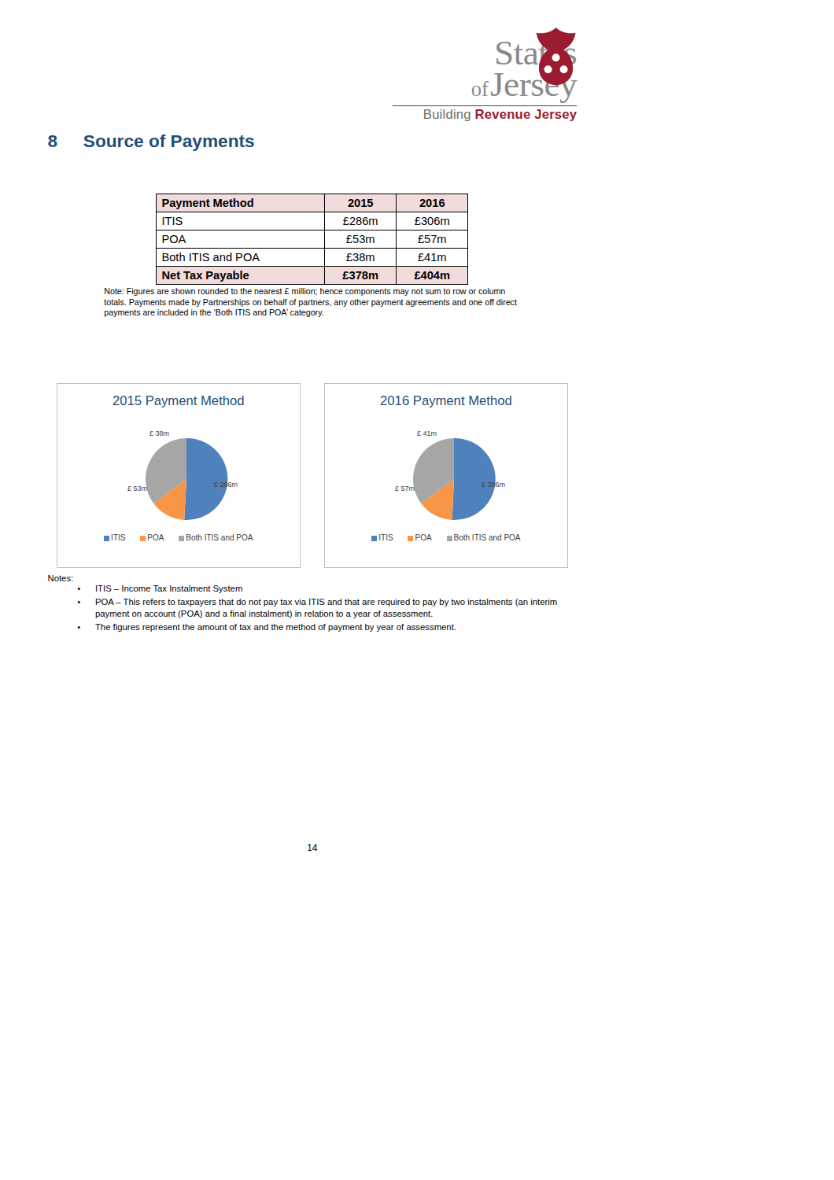States
of Jersey
Building Revenue Jersey
8 Source of Payments
| Payment Method | 2015 | 2016 |
| --- | --- | --- |
| ITIS | £286m | £306m |
| POA | £53m | £57m |
| Both ITIS and POA | £38m | £41m |
| Net Tax Payable | £378m | £404m |
Note: Figures are shown rounded to the nearest £ million; hence components may not sum to row or column totals. Payments made by Partnerships on behalf of partners, any other payment agreements and one off direct payments are included in the ‘Both ITIS and POA’ category.
2015 Payment Method
£ 286m £ 53m £ 38m
ITIS POA Both ITIS and POA
2016 Payment Method
£ 306m £ 57m £ 41m
ITIS POA Both ITIS and POA
Notes:
ITIS – Income Tax Instalment System
POA – This refers to taxpayers that do not pay tax via ITIS and that are required to pay by two instalments (an interim payment on account (POA) and a final instalment) in relation to a year of assessment.
The figures represent the amount of tax and the method of payment by year of assessment.
14